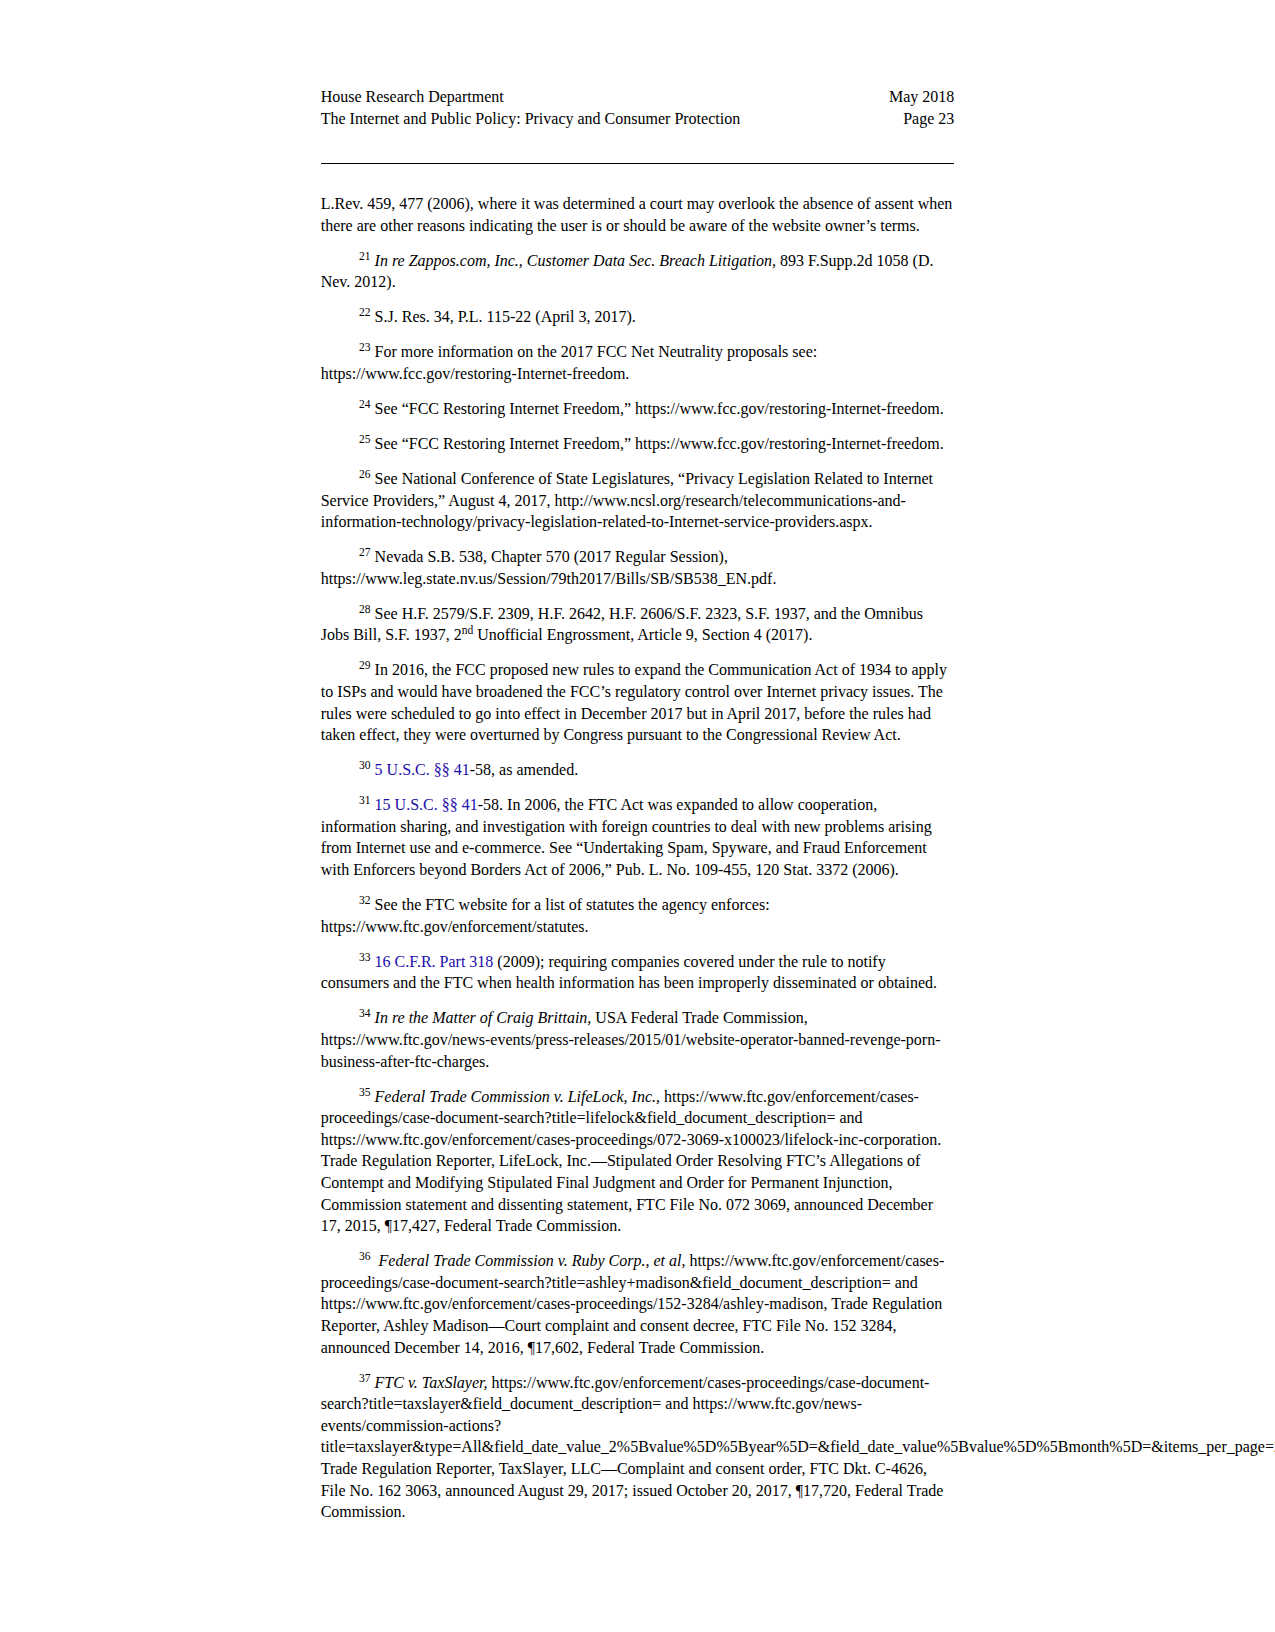| House Research Department | May 2018 |
| The Internet and Public Policy: Privacy and Consumer Protection | Page 23 |
L.Rev. 459, 477 (2006), where it was determined a court may overlook the absence of assent when there are other reasons indicating the user is or should be aware of the website owner’s terms.
21 In re Zappos.com, Inc., Customer Data Sec. Breach Litigation, 893 F.Supp.2d 1058 (D. Nev. 2012).
22 S.J. Res. 34, P.L. 115-22 (April 3, 2017).
23 For more information on the 2017 FCC Net Neutrality proposals see: https://www.fcc.gov/restoring-Internet-freedom.
24 See “FCC Restoring Internet Freedom,” https://www.fcc.gov/restoring-Internet-freedom.
25 See “FCC Restoring Internet Freedom,” https://www.fcc.gov/restoring-Internet-freedom.
26 See National Conference of State Legislatures, “Privacy Legislation Related to Internet Service Providers,” August 4, 2017, http://www.ncsl.org/research/telecommunications-and-information-technology/privacy-legislation-related-to-Internet-service-providers.aspx.
27 Nevada S.B. 538, Chapter 570 (2017 Regular Session), https://www.leg.state.nv.us/Session/79th2017/Bills/SB/SB538_EN.pdf.
28 See H.F. 2579/S.F. 2309, H.F. 2642, H.F. 2606/S.F. 2323, S.F. 1937, and the Omnibus Jobs Bill, S.F. 1937, 2nd Unofficial Engrossment, Article 9, Section 4 (2017).
29 In 2016, the FCC proposed new rules to expand the Communication Act of 1934 to apply to ISPs and would have broadened the FCC’s regulatory control over Internet privacy issues. The rules were scheduled to go into effect in December 2017 but in April 2017, before the rules had taken effect, they were overturned by Congress pursuant to the Congressional Review Act.
30 5 U.S.C. §§ 41-58, as amended.
31 15 U.S.C. §§ 41-58. In 2006, the FTC Act was expanded to allow cooperation, information sharing, and investigation with foreign countries to deal with new problems arising from Internet use and e-commerce. See “Undertaking Spam, Spyware, and Fraud Enforcement with Enforcers beyond Borders Act of 2006,” Pub. L. No. 109-455, 120 Stat. 3372 (2006).
32 See the FTC website for a list of statutes the agency enforces: https://www.ftc.gov/enforcement/statutes.
33 16 C.F.R. Part 318 (2009); requiring companies covered under the rule to notify consumers and the FTC when health information has been improperly disseminated or obtained.
34 In re the Matter of Craig Brittain, USA Federal Trade Commission, https://www.ftc.gov/news-events/press-releases/2015/01/website-operator-banned-revenge-porn-business-after-ftc-charges.
35 Federal Trade Commission v. LifeLock, Inc., https://www.ftc.gov/enforcement/cases-proceedings/case-document-search?title=lifelock&field_document_description= and https://www.ftc.gov/enforcement/cases-proceedings/072-3069-x100023/lifelock-inc-corporation.
Trade Regulation Reporter, LifeLock, Inc.—Stipulated Order Resolving FTC’s Allegations of Contempt and Modifying Stipulated Final Judgment and Order for Permanent Injunction, Commission statement and dissenting statement, FTC File No. 072 3069, announced December 17, 2015, ¶17,427, Federal Trade Commission.
36 Federal Trade Commission v. Ruby Corp., et al, https://www.ftc.gov/enforcement/cases-proceedings/case-document-search?title=ashley+madison&field_document_description= and https://www.ftc.gov/enforcement/cases-proceedings/152-3284/ashley-madison, Trade Regulation Reporter, Ashley Madison—Court complaint and consent decree, FTC File No. 152 3284, announced December 14, 2016, ¶17,602, Federal Trade Commission.
37 FTC v. TaxSlayer, https://www.ftc.gov/enforcement/cases-proceedings/case-document-search?title=taxslayer&field_document_description= and https://www.ftc.gov/news-events/commission-actions?title=taxslayer&type=All&field_date_value_2%5Bvalue%5D%5Byear%5D=&field_date_value%5Bvalue%5D%5Bmonth%5D=&items_per_page=20; Trade Regulation Reporter, TaxSlayer, LLC—Complaint and consent order, FTC Dkt. C-4626, File No. 162 3063, announced August 29, 2017; issued October 20, 2017, ¶17,720, Federal Trade Commission.